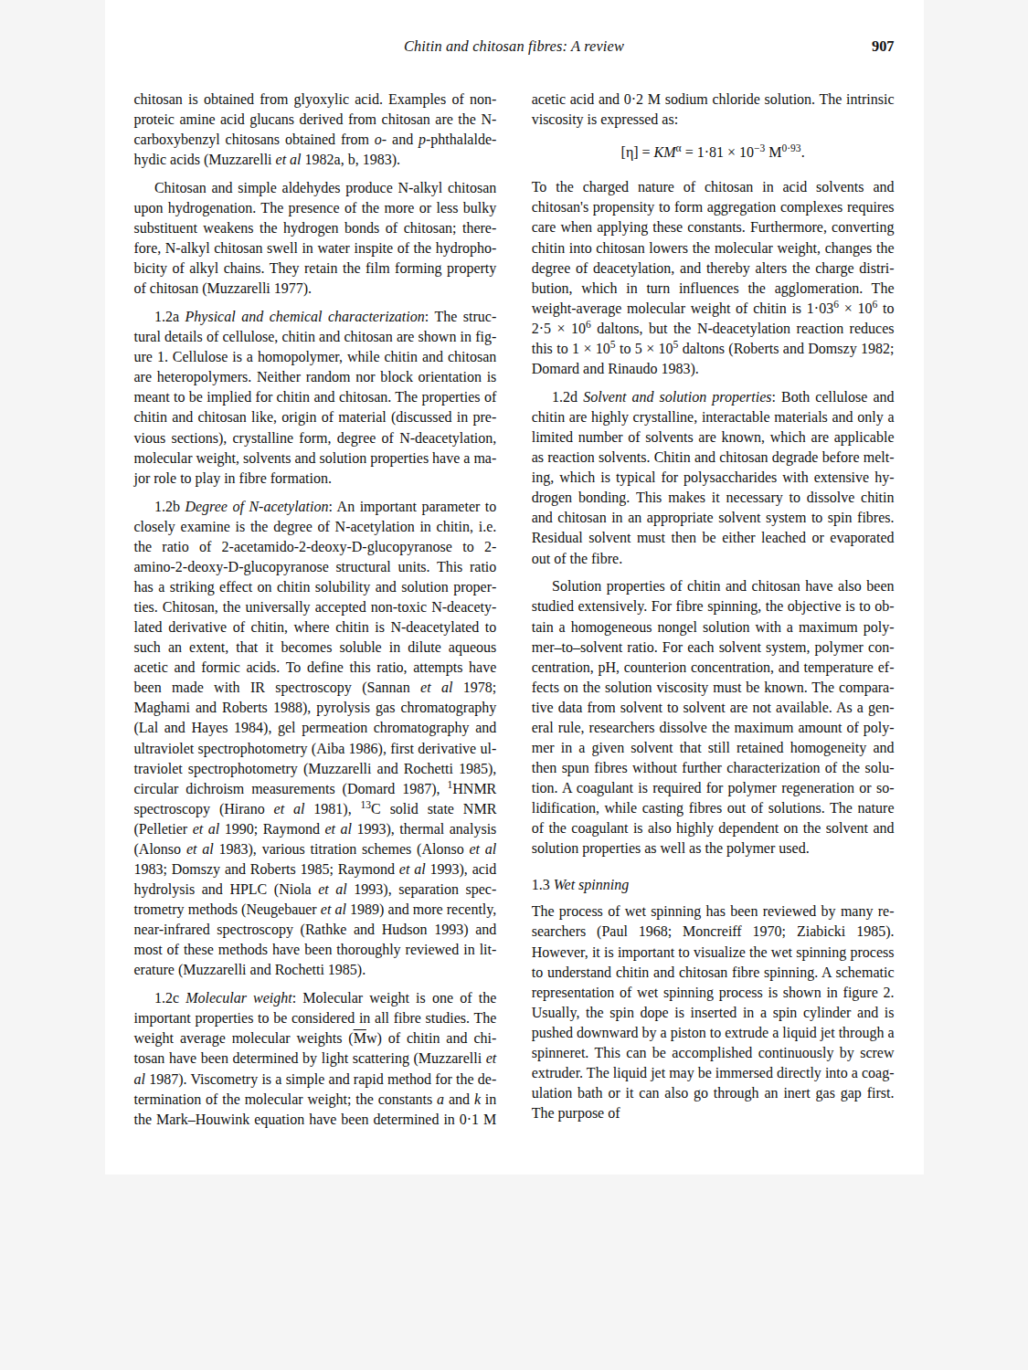Chitin and chitosan fibres: A review 907
chitosan is obtained from glyoxylic acid. Examples of non-proteic amine acid glucans derived from chitosan are the N-carboxybenzyl chitosans obtained from o- and p-phthalaldehydic acids (Muzzarelli et al 1982a, b, 1983).
Chitosan and simple aldehydes produce N-alkyl chitosan upon hydrogenation. The presence of the more or less bulky substituent weakens the hydrogen bonds of chitosan; therefore, N-alkyl chitosan swell in water inspite of the hydrophobicity of alkyl chains. They retain the film forming property of chitosan (Muzzarelli 1977).
1.2a Physical and chemical characterization: The structural details of cellulose, chitin and chitosan are shown in figure 1. Cellulose is a homopolymer, while chitin and chitosan are heteropolymers. Neither random nor block orientation is meant to be implied for chitin and chitosan. The properties of chitin and chitosan like, origin of material (discussed in previous sections), crystalline form, degree of N-deacetylation, molecular weight, solvents and solution properties have a major role to play in fibre formation.
1.2b Degree of N-acetylation: An important parameter to closely examine is the degree of N-acetylation in chitin, i.e. the ratio of 2-acetamido-2-deoxy-D-glucopyranose to 2-amino-2-deoxy-D-glucopyranose structural units. This ratio has a striking effect on chitin solubility and solution properties. Chitosan, the universally accepted non-toxic N-deacetylated derivative of chitin, where chitin is N-deacetylated to such an extent, that it becomes soluble in dilute aqueous acetic and formic acids. To define this ratio, attempts have been made with IR spectroscopy (Sannan et al 1978; Maghami and Roberts 1988), pyrolysis gas chromatography (Lal and Hayes 1984), gel permeation chromatography and ultraviolet spectrophotometry (Aiba 1986), first derivative ultraviolet spectrophotometry (Muzzarelli and Rochetti 1985), circular dichroism measurements (Domard 1987), 1HNMR spectroscopy (Hirano et al 1981), 13C solid state NMR (Pelletier et al 1990; Raymond et al 1993), thermal analysis (Alonso et al 1983), various titration schemes (Alonso et al 1983; Domszy and Roberts 1985; Raymond et al 1993), acid hydrolysis and HPLC (Niola et al 1993), separation spectrometry methods (Neugebauer et al 1989) and more recently, near-infrared spectroscopy (Rathke and Hudson 1993) and most of these methods have been thoroughly reviewed in literature (Muzzarelli and Rochetti 1985).
1.2c Molecular weight: Molecular weight is one of the important properties to be considered in all fibre studies. The weight average molecular weights (Mw) of chitin and chitosan have been determined by light scattering (Muzzarelli et al 1987). Viscometry is a simple and rapid method for the determination of the molecular weight; the constants a and k in the Mark–Houwink equation have been determined in 0·1 M acetic acid and 0·2 M sodium chloride solution. The intrinsic viscosity is expressed as:
[η] = KMα = 1·81 × 10−3 M0·93.
To the charged nature of chitosan in acid solvents and chitosan's propensity to form aggregation complexes requires care when applying these constants. Furthermore, converting chitin into chitosan lowers the molecular weight, changes the degree of deacetylation, and thereby alters the charge distribution, which in turn influences the agglomeration. The weight-average molecular weight of chitin is 1·036 × 106 to 2·5 × 106 daltons, but the N-deacetylation reaction reduces this to 1 × 105 to 5 × 105 daltons (Roberts and Domszy 1982; Domard and Rinaudo 1983).
1.2d Solvent and solution properties: Both cellulose and chitin are highly crystalline, interactable materials and only a limited number of solvents are known, which are applicable as reaction solvents. Chitin and chitosan degrade before melting, which is typical for polysaccharides with extensive hydrogen bonding. This makes it necessary to dissolve chitin and chitosan in an appropriate solvent system to spin fibres. Residual solvent must then be either leached or evaporated out of the fibre.
Solution properties of chitin and chitosan have also been studied extensively. For fibre spinning, the objective is to obtain a homogeneous nongel solution with a maximum polymer–to–solvent ratio. For each solvent system, polymer concentration, pH, counterion concentration, and temperature effects on the solution viscosity must be known. The comparative data from solvent to solvent are not available. As a general rule, researchers dissolve the maximum amount of polymer in a given solvent that still retained homogeneity and then spun fibres without further characterization of the solution. A coagulant is required for polymer regeneration or solidification, while casting fibres out of solutions. The nature of the coagulant is also highly dependent on the solvent and solution properties as well as the polymer used.
1.3 Wet spinning
The process of wet spinning has been reviewed by many researchers (Paul 1968; Moncreiff 1970; Ziabicki 1985). However, it is important to visualize the wet spinning process to understand chitin and chitosan fibre spinning. A schematic representation of wet spinning process is shown in figure 2. Usually, the spin dope is inserted in a spin cylinder and is pushed downward by a piston to extrude a liquid jet through a spinneret. This can be accomplished continuously by screw extruder. The liquid jet may be immersed directly into a coagulation bath or it can also go through an inert gas gap first. The purpose of